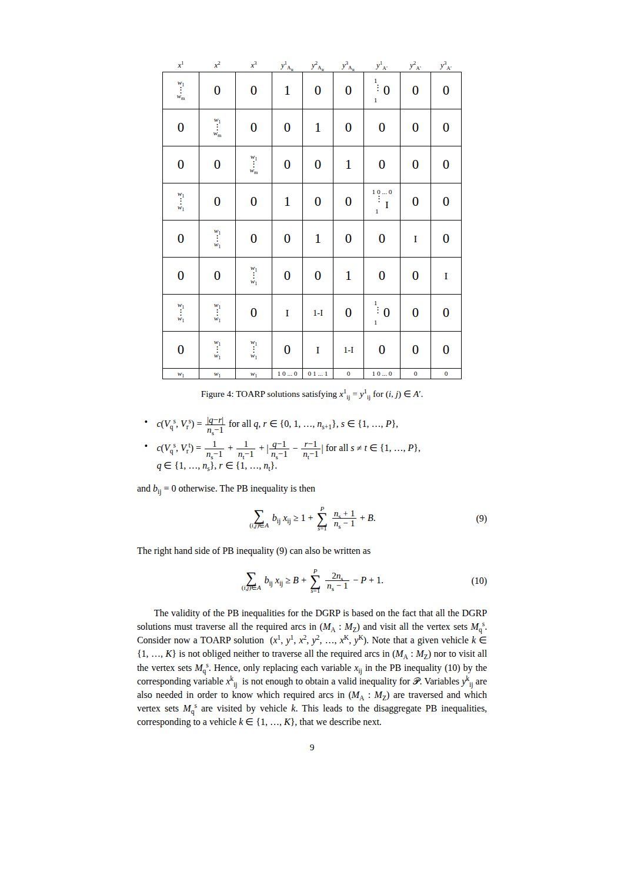| x 1 | x 2 | x 3 | y 1 A R | y 2 A R | y 3 A R | y 1 A′ | y 2 A′ | y 3 A′ |
| --- | --- | --- | --- | --- | --- | --- | --- | --- |
| w 1 ⋮ w m | 0 | 0 | 1 | 0 | 0 | 1 ⋮ 1 0 | 0 | 0 |
| 0 | w 1 ⋮ w m | 0 | 0 | 1 | 0 | 0 | 0 | 0 |
| 0 | 0 | w 1 ⋮ w m | 0 | 0 | 1 | 0 | 0 | 0 |
| w 1 ⋮ w 1 | 0 | 0 | 1 | 0 | 0 | 1 0 ... 0 ⋮ 1 I | 0 | 0 |
| 0 | w 1 ⋮ w 1 | 0 | 0 | 1 | 0 | 0 | I | 0 |
| 0 | 0 | w 1 ⋮ w 1 | 0 | 0 | 1 | 0 | 0 | I |
| w 1 ⋮ w 1 | w 1 ⋮ w 1 | 0 | I | 1-I | 0 | 1 ⋮ 1 0 | 0 | 0 |
| 0 | w 1 ⋮ w 1 | w 1 ⋮ w 1 | 0 | I | 1-I | 0 | 0 | 0 |
| w 1 | w 1 | w 1 | 1 0 ... 0 | 0 1 ... 1 | 0 | 1 0 ... 0 | 0 | 0 |
Figure 4: TOARP solutions satisfying x1ij = y1ij for (i, j) ∈ A′.
c(Vqs, Vrs) = |q−r|ns−1 for all q, r ∈ {0, 1, …, ns+1}, s ∈ {1, …, P},
c(Vqs, Vrt) = 1 ns−1 + 1 nt−1 + |q−1 ns−1 − r−1 nt−1| for all s ≠ t ∈ {1, …, P},
q ∈ {1, …, ns}, r ∈ {1, …, nt}.
and bij = 0 otherwise. The PB inequality is then
∑(i,j)∈A bij xij ≥ 1 + P∑s=1 ns + 1 ns − 1 + B. (9)
The right hand side of PB inequality (9) can also be written as
∑(i,j)∈A bij xij ≥ B + P∑s=1 2ns ns − 1 − P + 1. (10)
The validity of the PB inequalities for the DGRP is based on the fact that all the DGRP solutions must traverse all the required arcs in (MA : MZ) and visit all the vertex sets Mqs. Consider now a TOARP solution (x1, y1, x2, y2, …, xK, yK). Note that a given vehicle k ∈ {1, …, K} is not obliged neither to traverse all the required arcs in (MA : MZ) nor to visit all the vertex sets Mqs. Hence, only replacing each variable xij in the PB inequality (10) by the corresponding variable xkij is not enough to obtain a valid inequality for 𝒫. Variables ykij are also needed in order to know which required arcs in (MA : MZ) are traversed and which vertex sets Mqs are visited by vehicle k. This leads to the disaggregate PB inequalities, corresponding to a vehicle k ∈ {1, …, K}, that we describe next.
9